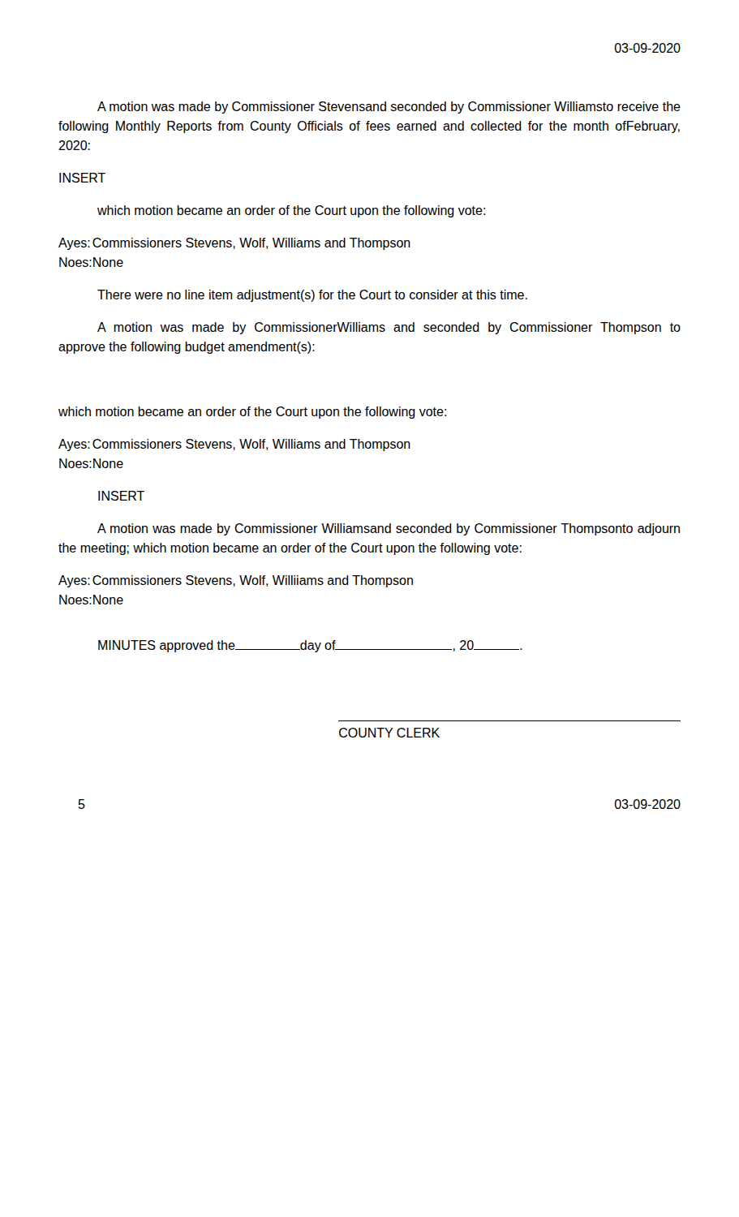03-09-2020
A motion was made by Commissioner Stevensand seconded by Commissioner Williamsto receive the following Monthly Reports from County Officials of fees earned and collected for the month ofFebruary, 2020:
INSERT
which motion became an order of the Court upon the following vote:
| Ayes: | Commissioners Stevens, Wolf, Williams and Thompson |
| Noes: | None |
There were no line item adjustment(s) for the Court to consider at this time.
A motion was made by CommissionerWilliams and seconded by Commissioner Thompson to approve the following budget amendment(s):
which motion became an order of the Court upon the following vote:
| Ayes: | Commissioners Stevens, Wolf, Williams and Thompson |
| Noes: | None |
INSERT
A motion was made by Commissioner Williamsand seconded by Commissioner Thompsonto adjourn the meeting; which motion became an order of the Court upon the following vote:
| Ayes: | Commissioners Stevens, Wolf, Williiams and Thompson |
| Noes: | None |
MINUTES approved the day of , 20 .
COUNTY CLERK
5
03-09-2020